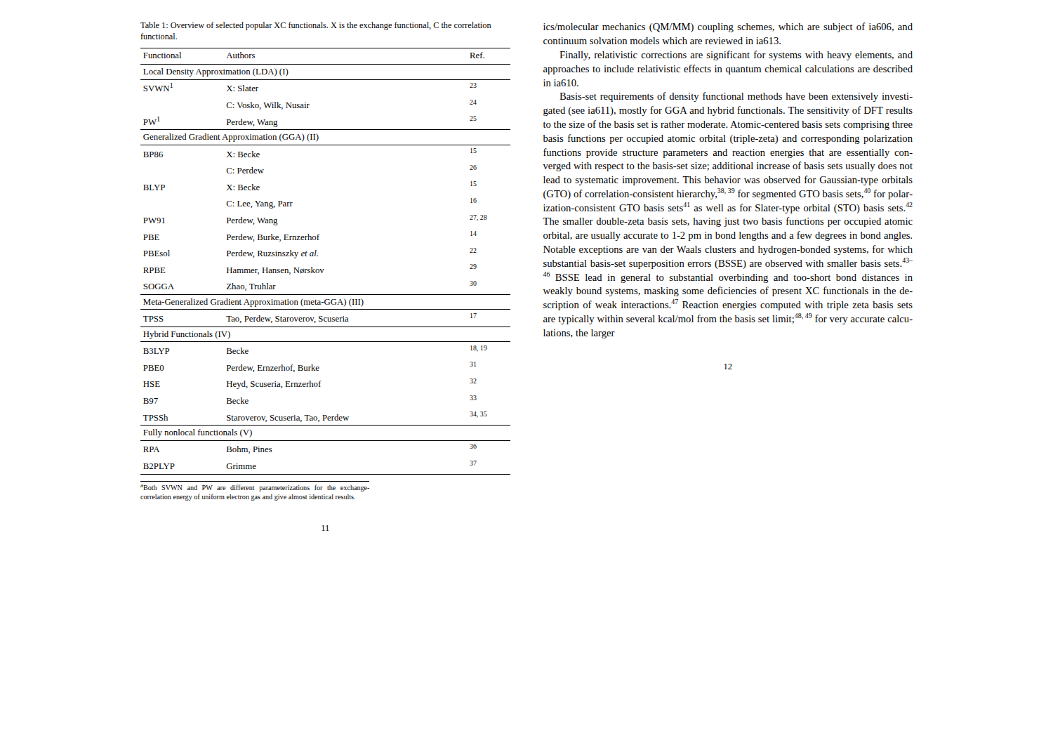Table 1: Overview of selected popular XC functionals. X is the exchange functional, C the correlation functional.
| Functional | Authors | Ref. |
| Local Density Approximation (LDA) (I) |
| SVWN 1 | X: Slater | 23 |
| | C: Vosko, Wilk, Nusair | 24 |
| PW 1 | Perdew, Wang | 25 |
| Generalized Gradient Approximation (GGA) (II) |
| BP86 | X: Becke | 15 |
| | C: Perdew | 26 |
| BLYP | X: Becke | 15 |
| | C: Lee, Yang, Parr | 16 |
| PW91 | Perdew, Wang | 27, 28 |
| PBE | Perdew, Burke, Ernzerhof | 14 |
| PBEsol | Perdew, Ruzsinszky et al. | 22 |
| RPBE | Hammer, Hansen, Nørskov | 29 |
| SOGGA | Zhao, Truhlar | 30 |
| Meta-Generalized Gradient Approximation (meta-GGA) (III) |
| TPSS | Tao, Perdew, Staroverov, Scuseria | 17 |
| Hybrid Functionals (IV) |
| B3LYP | Becke | 18, 19 |
| PBE0 | Perdew, Ernzerhof, Burke | 31 |
| HSE | Heyd, Scuseria, Ernzerhof | 32 |
| B97 | Becke | 33 |
| TPSSh | Staroverov, Scuseria, Tao, Perdew | 34, 35 |
| Fully nonlocal functionals (V) |
| RPA | Bohm, Pines | 36 |
| B2PLYP | Grimme | 37 |
aBoth SVWN and PW are different parameterizations for the exchange-correlation energy of uniform electron gas and give almost identical results.
11
ics/molecular mechanics (QM/MM) coupling schemes, which are subject of ia606, and continuum solvation models which are reviewed in ia613.
Finally, relativistic corrections are significant for systems with heavy elements, and approaches to include relativistic effects in quantum chemical calculations are described in ia610.
Basis-set requirements of density functional methods have been extensively investigated (see ia611), mostly for GGA and hybrid functionals. The sensitivity of DFT results to the size of the basis set is rather moderate. Atomic-centered basis sets comprising three basis functions per occupied atomic orbital (triple-zeta) and corresponding polarization functions provide structure parameters and reaction energies that are essentially converged with respect to the basis-set size; additional increase of basis sets usually does not lead to systematic improvement. This behavior was observed for Gaussian-type orbitals (GTO) of correlation-consistent hierarchy,38, 39 for segmented GTO basis sets,40 for polarization-consistent GTO basis sets41 as well as for Slater-type orbital (STO) basis sets.42 The smaller double-zeta basis sets, having just two basis functions per occupied atomic orbital, are usually accurate to 1-2 pm in bond lengths and a few degrees in bond angles. Notable exceptions are van der Waals clusters and hydrogen-bonded systems, for which substantial basis-set superposition errors (BSSE) are observed with smaller basis sets.43–46 BSSE lead in general to substantial overbinding and too-short bond distances in weakly bound systems, masking some deficiencies of present XC functionals in the description of weak interactions.47 Reaction energies computed with triple zeta basis sets are typically within several kcal/mol from the basis set limit;48, 49 for very accurate calculations, the larger
12